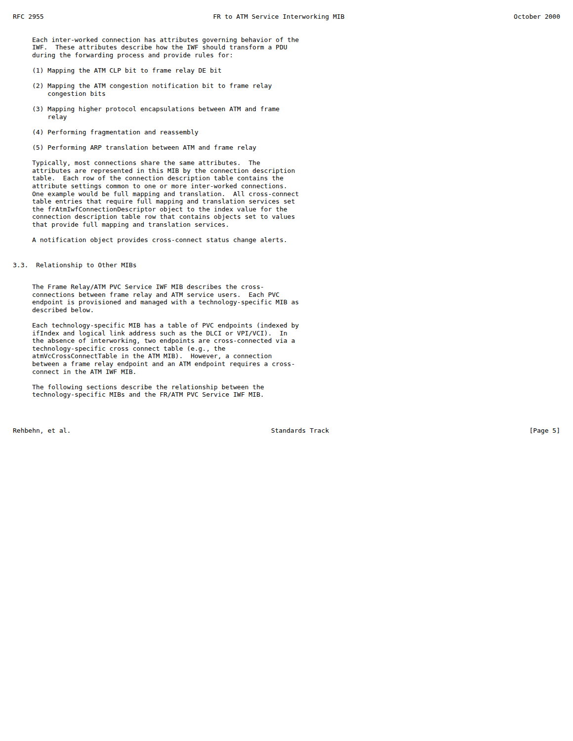RFC 2955 FR to ATM Service Interworking MIB October 2000
Each inter-worked connection has attributes governing behavior of the IWF. These attributes describe how the IWF should transform a PDU during the forwarding process and provide rules for: (1) Mapping the ATM CLP bit to frame relay DE bit (2) Mapping the ATM congestion notification bit to frame relay congestion bits (3) Mapping higher protocol encapsulations between ATM and frame relay (4) Performing fragmentation and reassembly (5) Performing ARP translation between ATM and frame relay Typically, most connections share the same attributes. The attributes are represented in this MIB by the connection description table. Each row of the connection description table contains the attribute settings common to one or more inter-worked connections. One example would be full mapping and translation. All cross-connect table entries that require full mapping and translation services set the frAtmIwfConnectionDescriptor object to the index value for the connection description table row that contains objects set to values that provide full mapping and translation services. A notification object provides cross-connect status change alerts.
3.3. Relationship to Other MIBs
The Frame Relay/ATM PVC Service IWF MIB describes the cross- connections between frame relay and ATM service users. Each PVC endpoint is provisioned and managed with a technology-specific MIB as described below. Each technology-specific MIB has a table of PVC endpoints (indexed by ifIndex and logical link address such as the DLCI or VPI/VCI). In the absence of interworking, two endpoints are cross-connected via a technology-specific cross connect table (e.g., the atmVcCrossConnectTable in the ATM MIB). However, a connection between a frame relay endpoint and an ATM endpoint requires a cross- connect in the ATM IWF MIB. The following sections describe the relationship between the technology-specific MIBs and the FR/ATM PVC Service IWF MIB.
Rehbehn, et al. Standards Track[Page 5]